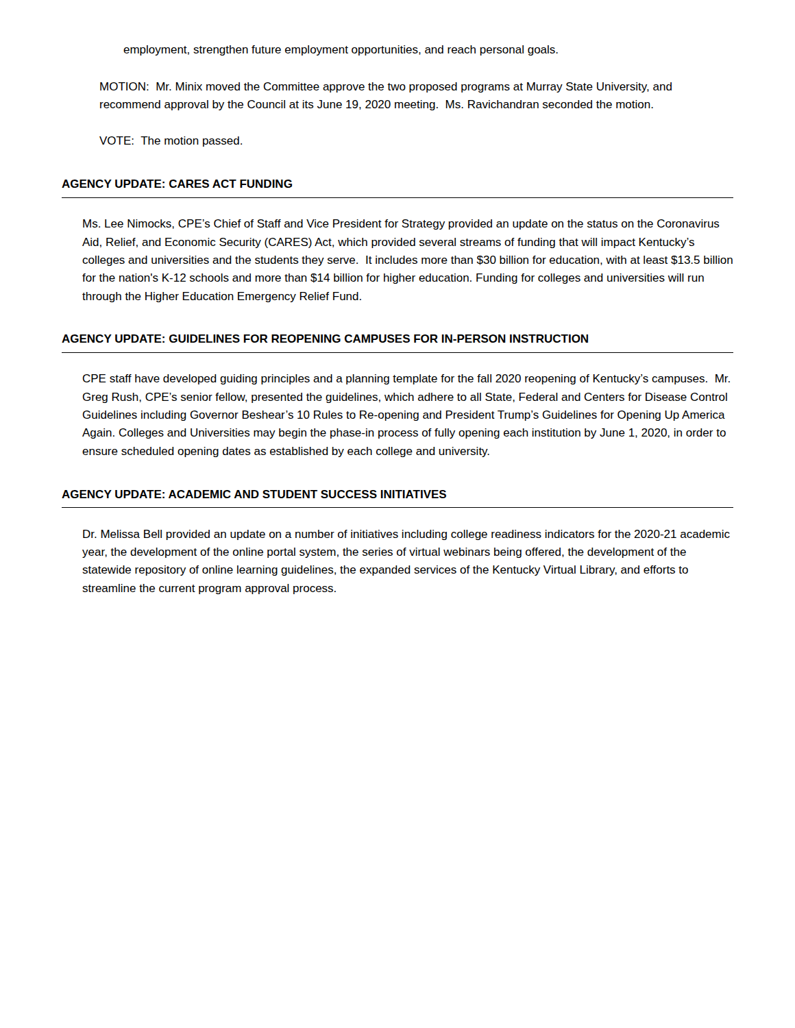employment, strengthen future employment opportunities, and reach personal goals.
MOTION: Mr. Minix moved the Committee approve the two proposed programs at Murray State University, and recommend approval by the Council at its June 19, 2020 meeting. Ms. Ravichandran seconded the motion.
VOTE: The motion passed.
Agency Update: CARES Act Funding
Ms. Lee Nimocks, CPE’s Chief of Staff and Vice President for Strategy provided an update on the status on the Coronavirus Aid, Relief, and Economic Security (CARES) Act, which provided several streams of funding that will impact Kentucky’s colleges and universities and the students they serve. It includes more than $30 billion for education, with at least $13.5 billion for the nation's K-12 schools and more than $14 billion for higher education. Funding for colleges and universities will run through the Higher Education Emergency Relief Fund.
Agency Update: Guidelines for Reopening Campuses for In-Person Instruction
CPE staff have developed guiding principles and a planning template for the fall 2020 reopening of Kentucky’s campuses. Mr. Greg Rush, CPE’s senior fellow, presented the guidelines, which adhere to all State, Federal and Centers for Disease Control Guidelines including Governor Beshear’s 10 Rules to Re-opening and President Trump’s Guidelines for Opening Up America Again. Colleges and Universities may begin the phase-in process of fully opening each institution by June 1, 2020, in order to ensure scheduled opening dates as established by each college and university.
Agency Update: Academic and Student Success Initiatives
Dr. Melissa Bell provided an update on a number of initiatives including college readiness indicators for the 2020-21 academic year, the development of the online portal system, the series of virtual webinars being offered, the development of the statewide repository of online learning guidelines, the expanded services of the Kentucky Virtual Library, and efforts to streamline the current program approval process.